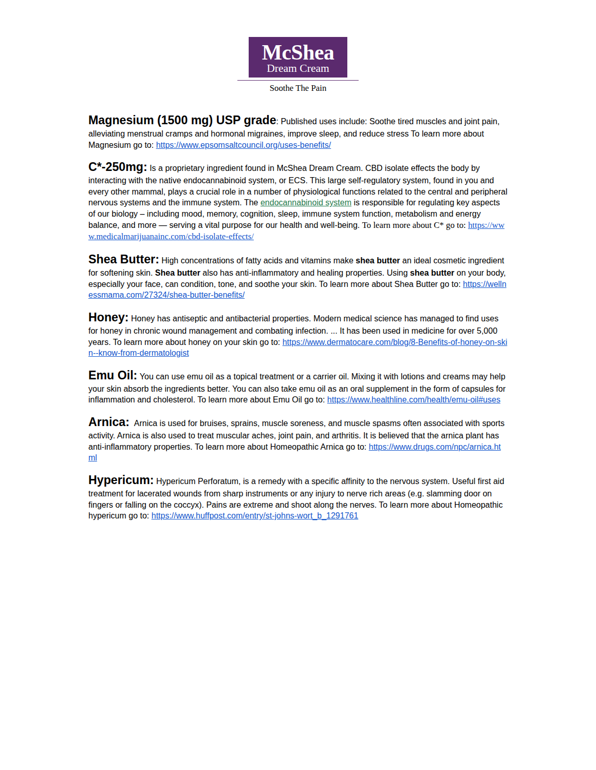McShea Dream Cream
Soothe The Pain
Magnesium (1500 mg) USP grade: Published uses include: Soothe tired muscles and joint pain, alleviating menstrual cramps and hormonal migraines, improve sleep, and reduce stress To learn more about Magnesium go to: https://www.epsomsaltcouncil.org/uses-benefits/
C*-250mg: Is a proprietary ingredient found in McShea Dream Cream. CBD isolate effects the body by interacting with the native endocannabinoid system, or ECS. This large self-regulatory system, found in you and every other mammal, plays a crucial role in a number of physiological functions related to the central and peripheral nervous systems and the immune system. The endocannabinoid system is responsible for regulating key aspects of our biology – including mood, memory, cognition, sleep, immune system function, metabolism and energy balance, and more — serving a vital purpose for our health and well-being. To learn more about C* go to: https://www.medicalmarijuanainc.com/cbd-isolate-effects/
Shea Butter: High concentrations of fatty acids and vitamins make shea butter an ideal cosmetic ingredient for softening skin. Shea butter also has anti-inflammatory and healing properties. Using shea butter on your body, especially your face, can condition, tone, and soothe your skin. To learn more about Shea Butter go to: https://wellnessmama.com/27324/shea-butter-benefits/
Honey: Honey has antiseptic and antibacterial properties. Modern medical science has managed to find uses for honey in chronic wound management and combating infection. ... It has been used in medicine for over 5,000 years. To learn more about honey on your skin go to: https://www.dermatocare.com/blog/8-Benefits-of-honey-on-skin--know-from-dermatologist
Emu Oil: You can use emu oil as a topical treatment or a carrier oil. Mixing it with lotions and creams may help your skin absorb the ingredients better. You can also take emu oil as an oral supplement in the form of capsules for inflammation and cholesterol. To learn more about Emu Oil go to: https://www.healthline.com/health/emu-oil#uses
Arnica: Arnica is used for bruises, sprains, muscle soreness, and muscle spasms often associated with sports activity. Arnica is also used to treat muscular aches, joint pain, and arthritis. It is believed that the arnica plant has anti-inflammatory properties. To learn more about Homeopathic Arnica go to: https://www.drugs.com/npc/arnica.html
Hypericum: Hypericum Perforatum, is a remedy with a specific affinity to the nervous system. Useful first aid treatment for lacerated wounds from sharp instruments or any injury to nerve rich areas (e.g. slamming door on fingers or falling on the coccyx). Pains are extreme and shoot along the nerves. To learn more about Homeopathic hypericum go to: https://www.huffpost.com/entry/st-johns-wort_b_1291761